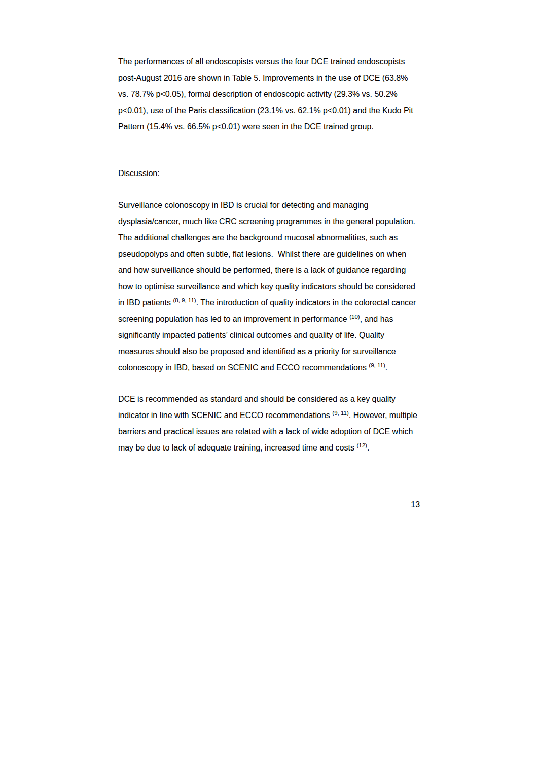The performances of all endoscopists versus the four DCE trained endoscopists post-August 2016 are shown in Table 5. Improvements in the use of DCE (63.8% vs. 78.7% p<0.05), formal description of endoscopic activity (29.3% vs. 50.2% p<0.01), use of the Paris classification (23.1% vs. 62.1% p<0.01) and the Kudo Pit Pattern (15.4% vs. 66.5% p<0.01) were seen in the DCE trained group.
Discussion:
Surveillance colonoscopy in IBD is crucial for detecting and managing dysplasia/cancer, much like CRC screening programmes in the general population. The additional challenges are the background mucosal abnormalities, such as pseudopolyps and often subtle, flat lesions. Whilst there are guidelines on when and how surveillance should be performed, there is a lack of guidance regarding how to optimise surveillance and which key quality indicators should be considered in IBD patients (8, 9, 11). The introduction of quality indicators in the colorectal cancer screening population has led to an improvement in performance (10), and has significantly impacted patients’ clinical outcomes and quality of life. Quality measures should also be proposed and identified as a priority for surveillance colonoscopy in IBD, based on SCENIC and ECCO recommendations (9, 11).
DCE is recommended as standard and should be considered as a key quality indicator in line with SCENIC and ECCO recommendations (9, 11). However, multiple barriers and practical issues are related with a lack of wide adoption of DCE which may be due to lack of adequate training, increased time and costs (12).
13